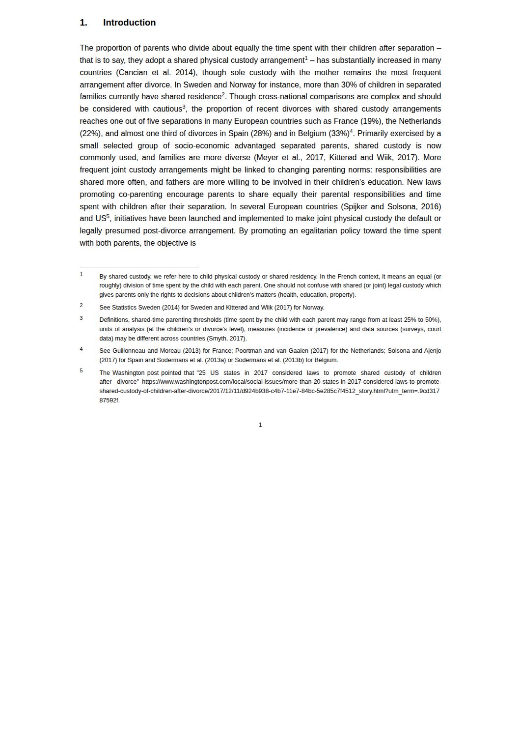1. Introduction
The proportion of parents who divide about equally the time spent with their children after separation – that is to say, they adopt a shared physical custody arrangement1 – has substantially increased in many countries (Cancian et al. 2014), though sole custody with the mother remains the most frequent arrangement after divorce. In Sweden and Norway for instance, more than 30% of children in separated families currently have shared residence2. Though cross-national comparisons are complex and should be considered with cautious3, the proportion of recent divorces with shared custody arrangements reaches one out of five separations in many European countries such as France (19%), the Netherlands (22%), and almost one third of divorces in Spain (28%) and in Belgium (33%)4. Primarily exercised by a small selected group of socio-economic advantaged separated parents, shared custody is now commonly used, and families are more diverse (Meyer et al., 2017, Kitterød and Wiik, 2017). More frequent joint custody arrangements might be linked to changing parenting norms: responsibilities are shared more often, and fathers are more willing to be involved in their children's education. New laws promoting co-parenting encourage parents to share equally their parental responsibilities and time spent with children after their separation. In several European countries (Spijker and Solsona, 2016) and US5, initiatives have been launched and implemented to make joint physical custody the default or legally presumed post-divorce arrangement. By promoting an egalitarian policy toward the time spent with both parents, the objective is
By shared custody, we refer here to child physical custody or shared residency. In the French context, it means an equal (or roughly) division of time spent by the child with each parent. One should not confuse with shared (or joint) legal custody which gives parents only the rights to decisions about children's matters (health, education, property).
See Statistics Sweden (2014) for Sweden and Kitterød and Wiik (2017) for Norway.
Definitions, shared-time parenting thresholds (time spent by the child with each parent may range from at least 25% to 50%), units of analysis (at the children's or divorce's level), measures (incidence or prevalence) and data sources (surveys, court data) may be different across countries (Smyth, 2017).
See Guillonneau and Moreau (2013) for France; Poortman and van Gaalen (2017) for the Netherlands; Solsona and Ajenjo (2017) for Spain and Sodermans et al. (2013a) or Sodermans et al. (2013b) for Belgium.
The Washington post pointed that "25 US states in 2017 considered laws to promote shared custody of children after divorce" https://www.washingtonpost.com/local/social-issues/more-than-20-states-in-2017-considered-laws-to-promote-shared-custody-of-children-after-divorce/2017/12/11/d924b938-c4b7-11e7-84bc-5e285c7f4512_story.html?utm_term=.9cd31787592f.
1